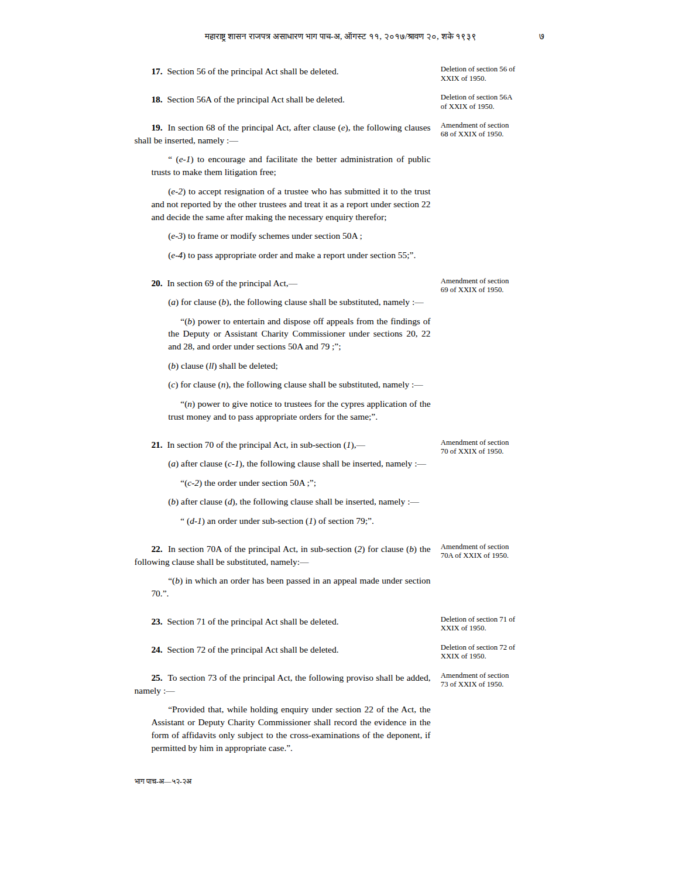महाराष्ट्र शासन राजपत्र असाधारण भाग पाच-अ, ऑगस्ट ११, २०१७/श्रावण २०, शके १९३९
७
17. Section 56 of the principal Act shall be deleted.
Deletion of section 56 of XXIX of 1950.
18. Section 56A of the principal Act shall be deleted.
Deletion of section 56A of XXIX of 1950.
19. In section 68 of the principal Act, after clause (e), the following clauses shall be inserted, namely :—
“ (e-1) to encourage and facilitate the better administration of public trusts to make them litigation free;
(e-2) to accept resignation of a trustee who has submitted it to the trust and not reported by the other trustees and treat it as a report under section 22 and decide the same after making the necessary enquiry therefor;
(e-3) to frame or modify schemes under section 50A ;
(e-4) to pass appropriate order and make a report under section 55;”.
Amendment of section 68 of XXIX of 1950.
20. In section 69 of the principal Act,—
(a) for clause (b), the following clause shall be substituted, namely :—
“(b) power to entertain and dispose off appeals from the findings of the Deputy or Assistant Charity Commissioner under sections 20, 22 and 28, and order under sections 50A and 79 ;”;
(b) clause (ll) shall be deleted;
(c) for clause (n), the following clause shall be substituted, namely :—
“(n) power to give notice to trustees for the cypres application of the trust money and to pass appropriate orders for the same;”.
Amendment of section 69 of XXIX of 1950.
21. In section 70 of the principal Act, in sub-section (1),—
(a) after clause (c-1), the following clause shall be inserted, namely :—
“(c-2) the order under section 50A ;”;
(b) after clause (d), the following clause shall be inserted, namely :—
“ (d-1) an order under sub-section (1) of section 79;”.
Amendment of section 70 of XXIX of 1950.
22. In section 70A of the principal Act, in sub-section (2) for clause (b) the following clause shall be substituted, namely:—
“(b) in which an order has been passed in an appeal made under section 70.”.
Amendment of section 70A of XXIX of 1950.
23. Section 71 of the principal Act shall be deleted.
Deletion of section 71 of XXIX of 1950.
24. Section 72 of the principal Act shall be deleted.
Deletion of section 72 of XXIX of 1950.
25. To section 73 of the principal Act, the following proviso shall be added, namely :—
“Provided that, while holding enquiry under section 22 of the Act, the Assistant or Deputy Charity Commissioner shall record the evidence in the form of affidavits only subject to the cross-examinations of the deponent, if permitted by him in appropriate case.”.
Amendment of section 73 of XXIX of 1950.
भाग पाच-अ—५२-२अ